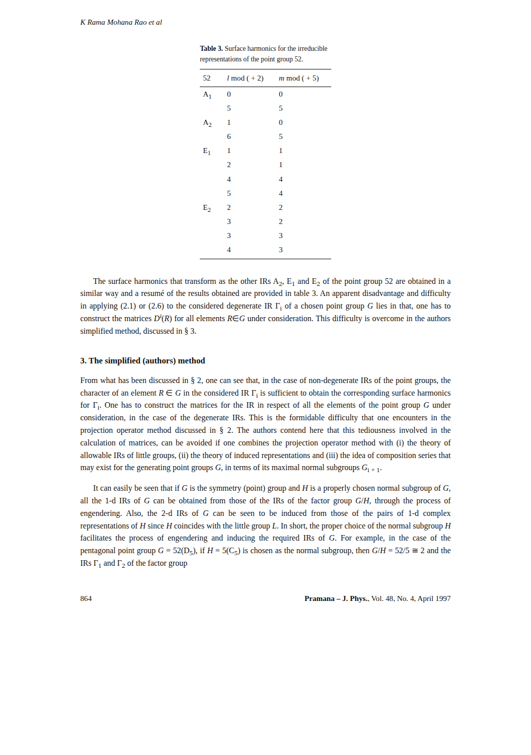K Rama Mohana Rao et al
Table 3. Surface harmonics for the irreducible representations of the point group 52.
| 52 | l mod ( + 2) | m mod ( + 5) |
| --- | --- | --- |
| A 1 | 0 | 0 |
| | 5 | 5 |
| A 2 | 1 | 0 |
| | 6 | 5 |
| E 1 | 1 | 1 |
| | 2 | 1 |
| | 4 | 4 |
| | 5 | 4 |
| E 2 | 2 | 2 |
| | 3 | 2 |
| | 3 | 3 |
| | 4 | 3 |
The surface harmonics that transform as the other IRs A2, E1 and E2 of the point group 52 are obtained in a similar way and a resumé of the results obtained are provided in table 3. An apparent disadvantage and difficulty in applying (2.1) or (2.6) to the considered degenerate IR Γi of a chosen point group G lies in that, one has to construct the matrices Di(R) for all elements R∈G under consideration. This difficulty is overcome in the authors simplified method, discussed in § 3.
3. The simplified (authors) method
From what has been discussed in § 2, one can see that, in the case of non-degenerate IRs of the point groups, the character of an element R ∈ G in the considered IR Γi is sufficient to obtain the corresponding surface harmonics for Γi. One has to construct the matrices for the IR in respect of all the elements of the point group G under consideration, in the case of the degenerate IRs. This is the formidable difficulty that one encounters in the projection operator method discussed in § 2. The authors contend here that this tediousness involved in the calculation of matrices, can be avoided if one combines the projection operator method with (i) the theory of allowable IRs of little groups, (ii) the theory of induced representations and (iii) the idea of composition series that may exist for the generating point groups G, in terms of its maximal normal subgroups Gi + 1.
It can easily be seen that if G is the symmetry (point) group and H is a properly chosen normal subgroup of G, all the 1-d IRs of G can be obtained from those of the IRs of the factor group G/H, through the process of engendering. Also, the 2-d IRs of G can be seen to be induced from those of the pairs of 1-d complex representations of H since H coincides with the little group L. In short, the proper choice of the normal subgroup H facilitates the process of engendering and inducing the required IRs of G. For example, in the case of the pentagonal point group G = 52(D5), if H = 5(C5) is chosen as the normal subgroup, then G/H = 52/5 ≅ 2 and the IRs Γ1 and Γ2 of the factor group
864 Pramana – J. Phys., Vol. 48, No. 4, April 1997